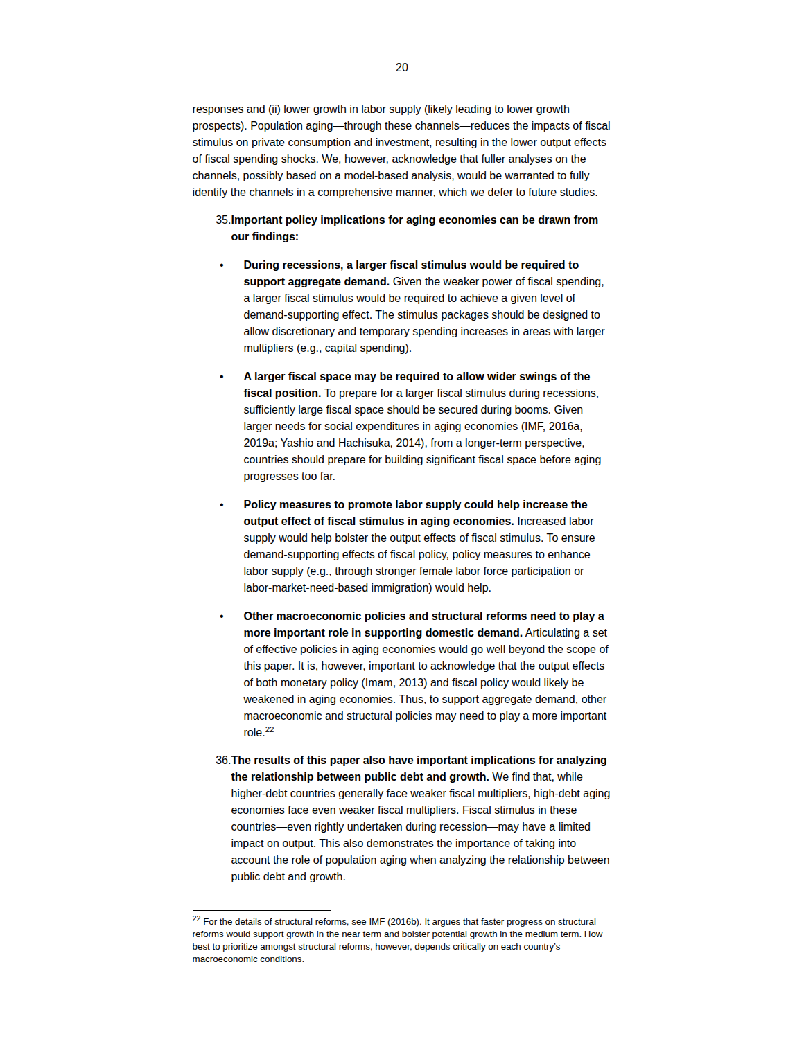20
responses and (ii) lower growth in labor supply (likely leading to lower growth prospects). Population aging—through these channels—reduces the impacts of fiscal stimulus on private consumption and investment, resulting in the lower output effects of fiscal spending shocks. We, however, acknowledge that fuller analyses on the channels, possibly based on a model-based analysis, would be warranted to fully identify the channels in a comprehensive manner, which we defer to future studies.
35.
Important policy implications for aging economies can be drawn from our findings:
During recessions, a larger fiscal stimulus would be required to support aggregate demand. Given the weaker power of fiscal spending, a larger fiscal stimulus would be required to achieve a given level of demand-supporting effect. The stimulus packages should be designed to allow discretionary and temporary spending increases in areas with larger multipliers (e.g., capital spending).
A larger fiscal space may be required to allow wider swings of the fiscal position. To prepare for a larger fiscal stimulus during recessions, sufficiently large fiscal space should be secured during booms. Given larger needs for social expenditures in aging economies (IMF, 2016a, 2019a; Yashio and Hachisuka, 2014), from a longer-term perspective, countries should prepare for building significant fiscal space before aging progresses too far.
Policy measures to promote labor supply could help increase the output effect of fiscal stimulus in aging economies. Increased labor supply would help bolster the output effects of fiscal stimulus. To ensure demand-supporting effects of fiscal policy, policy measures to enhance labor supply (e.g., through stronger female labor force participation or labor-market-need-based immigration) would help.
Other macroeconomic policies and structural reforms need to play a more important role in supporting domestic demand. Articulating a set of effective policies in aging economies would go well beyond the scope of this paper. It is, however, important to acknowledge that the output effects of both monetary policy (Imam, 2013) and fiscal policy would likely be weakened in aging economies. Thus, to support aggregate demand, other macroeconomic and structural policies may need to play a more important role.22
36.
The results of this paper also have important implications for analyzing the relationship between public debt and growth. We find that, while higher-debt countries generally face weaker fiscal multipliers, high-debt aging economies face even weaker fiscal multipliers. Fiscal stimulus in these countries—even rightly undertaken during recession—may have a limited impact on output. This also demonstrates the importance of taking into account the role of population aging when analyzing the relationship between public debt and growth.
22 For the details of structural reforms, see IMF (2016b). It argues that faster progress on structural reforms would support growth in the near term and bolster potential growth in the medium term. How best to prioritize amongst structural reforms, however, depends critically on each country’s macroeconomic conditions.